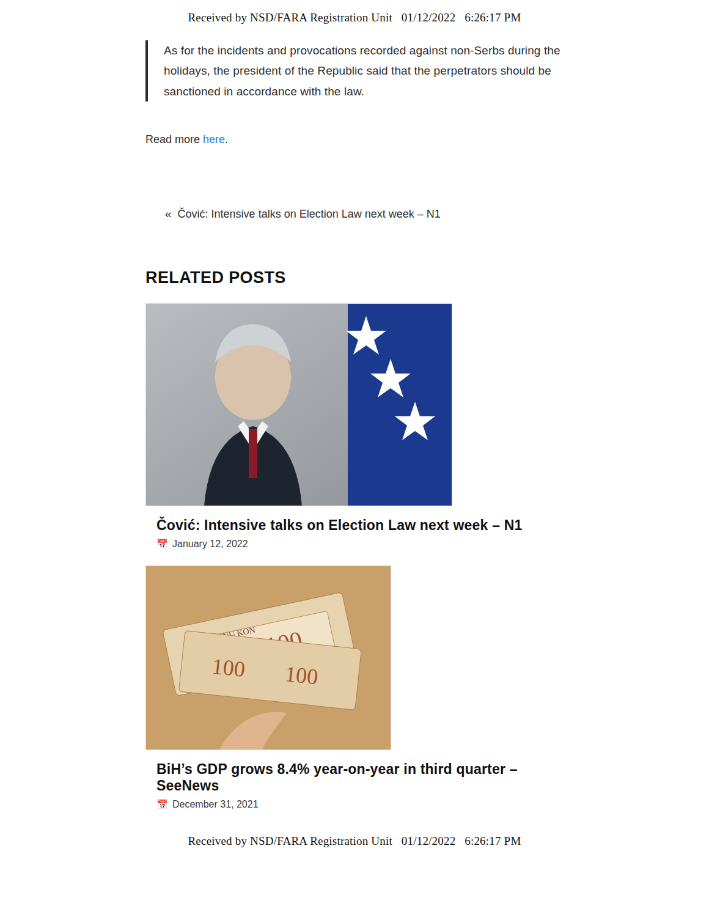Received by NSD/FARA Registration Unit 01/12/2022 6:26:17 PM
As for the incidents and provocations recorded against non-Serbs during the holidays, the president of the Republic said that the perpetrators should be sanctioned in accordance with the law.
Read more here.
«Čović: Intensive talks on Election Law next week – N1
Related Posts
Čović: Intensive talks on Election Law next week – N1
📅January 12, 2022
BiH’s GDP grows 8.4% year-on-year in third quarter – SeeNews
📅December 31, 2021
Received by NSD/FARA Registration Unit 01/12/2022 6:26:17 PM